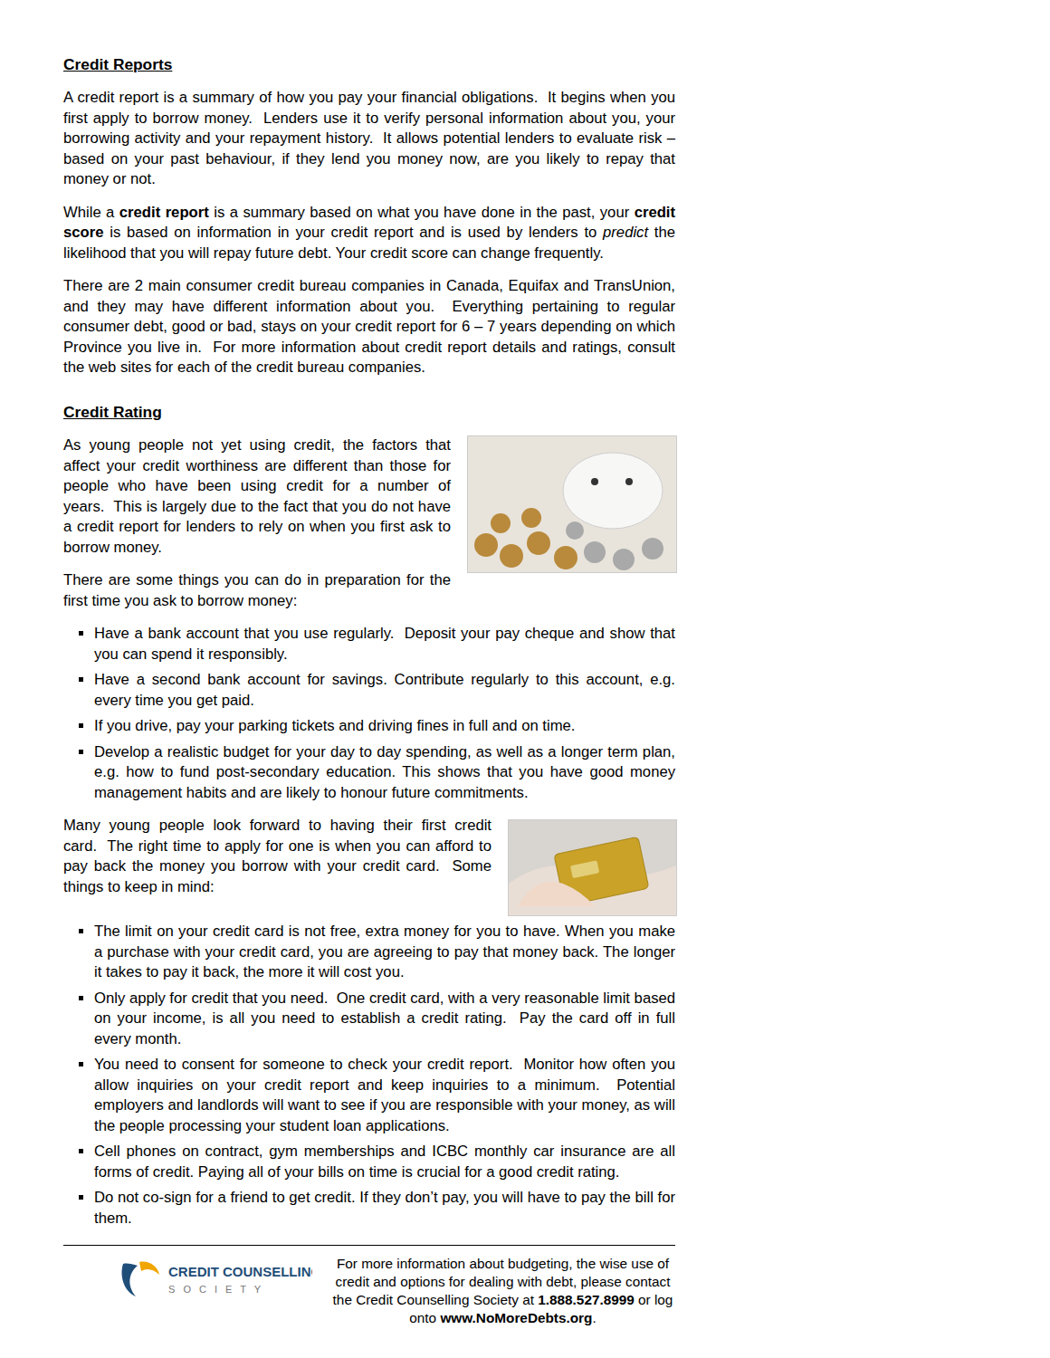Credit Reports
A credit report is a summary of how you pay your financial obligations. It begins when you first apply to borrow money. Lenders use it to verify personal information about you, your borrowing activity and your repayment history. It allows potential lenders to evaluate risk – based on your past behaviour, if they lend you money now, are you likely to repay that money or not.
While a credit report is a summary based on what you have done in the past, your credit score is based on information in your credit report and is used by lenders to predict the likelihood that you will repay future debt. Your credit score can change frequently.
There are 2 main consumer credit bureau companies in Canada, Equifax and TransUnion, and they may have different information about you. Everything pertaining to regular consumer debt, good or bad, stays on your credit report for 6 – 7 years depending on which Province you live in. For more information about credit report details and ratings, consult the web sites for each of the credit bureau companies.
Credit Rating
As young people not yet using credit, the factors that affect your credit worthiness are different than those for people who have been using credit for a number of years. This is largely due to the fact that you do not have a credit report for lenders to rely on when you first ask to borrow money.
There are some things you can do in preparation for the first time you ask to borrow money:
Have a bank account that you use regularly. Deposit your pay cheque and show that you can spend it responsibly.
Have a second bank account for savings. Contribute regularly to this account, e.g. every time you get paid.
If you drive, pay your parking tickets and driving fines in full and on time.
Develop a realistic budget for your day to day spending, as well as a longer term plan, e.g. how to fund post-secondary education. This shows that you have good money management habits and are likely to honour future commitments.
Many young people look forward to having their first credit card. The right time to apply for one is when you can afford to pay back the money you borrow with your credit card. Some things to keep in mind:
The limit on your credit card is not free, extra money for you to have. When you make a purchase with your credit card, you are agreeing to pay that money back. The longer it takes to pay it back, the more it will cost you.
Only apply for credit that you need. One credit card, with a very reasonable limit based on your income, is all you need to establish a credit rating. Pay the card off in full every month.
You need to consent for someone to check your credit report. Monitor how often you allow inquiries on your credit report and keep inquiries to a minimum. Potential employers and landlords will want to see if you are responsible with your money, as will the people processing your student loan applications.
Cell phones on contract, gym memberships and ICBC monthly car insurance are all forms of credit. Paying all of your bills on time is crucial for a good credit rating.
Do not co-sign for a friend to get credit. If they don’t pay, you will have to pay the bill for them.
For more information about budgeting, the wise use of credit and options for dealing with debt, please contact the Credit Counselling Society at 1.888.527.8999 or log onto www.NoMoreDebts.org.